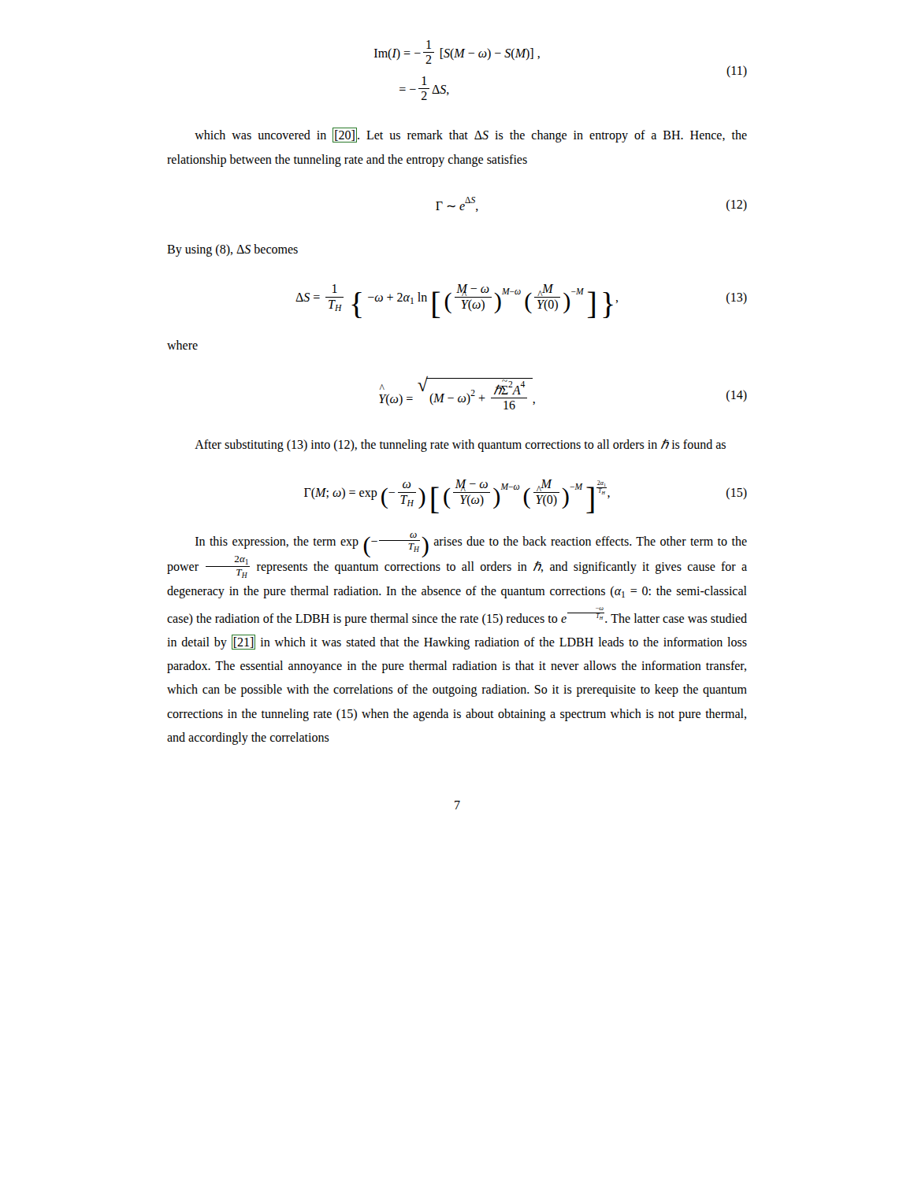Im(I) = −12 [S(M − ω) − S(M)] ,
= −12 ΔS,
(11)
which was uncovered in [20]. Let us remark that ΔS is the change in entropy of a BH. Hence, the relationship between the tunneling rate and the entropy change satisfies
Γ ∼ eΔS,
(12)
By using (8), ΔS becomes
ΔS = 1 TH { −ω + 2α 1 ln [ (M − ω Y(ω)) M−ω (MY(0))−M ] },
(13)
where
Y(ω) = (M − ω)2 + ℏΣ 2 A 416,
(14)
After substituting (13) into (12), the tunneling rate with quantum corrections to all orders in ℏ is found as
Γ(M; ω) = exp (−ωTH) [ (M − ω Y(ω)) M−ω (MY(0))−M ] 2α 1 TH,
(15)
In this expression, the term exp (−ωTH) arises due to the back reaction effects. The other term to the power 2α 1 TH represents the quantum corrections to all orders in ℏ, and significantly it gives cause for a degeneracy in the pure thermal radiation. In the absence of the quantum corrections (α 1 = 0: the semi-classical case) the radiation of the LDBH is pure thermal since the rate (15) reduces to e−ω TH. The latter case was studied in detail by [21] in which it was stated that the Hawking radiation of the LDBH leads to the information loss paradox. The essential annoyance in the pure thermal radiation is that it never allows the information transfer, which can be possible with the correlations of the outgoing radiation. So it is prerequisite to keep the quantum corrections in the tunneling rate (15) when the agenda is about obtaining a spectrum which is not pure thermal, and accordingly the correlations
7